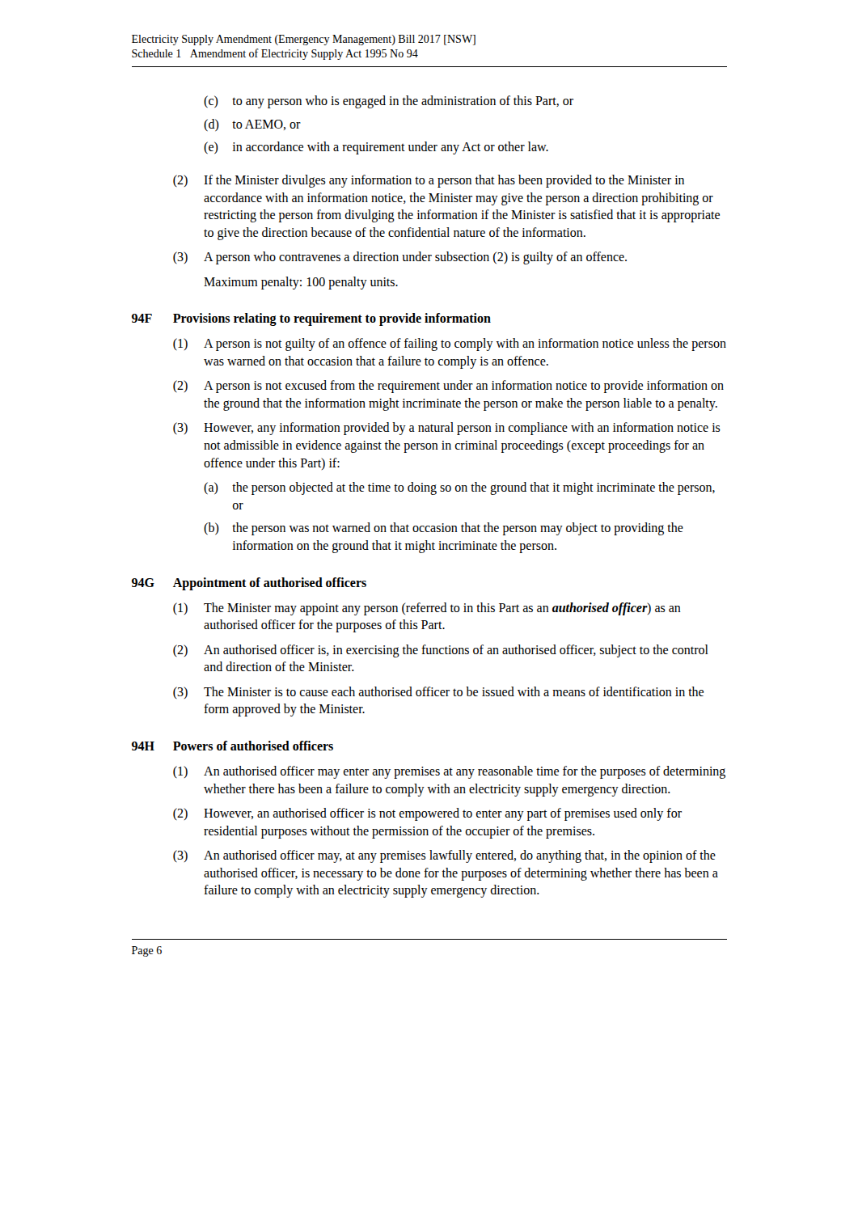Electricity Supply Amendment (Emergency Management) Bill 2017 [NSW] Schedule 1 Amendment of Electricity Supply Act 1995 No 94
(c) to any person who is engaged in the administration of this Part, or
(d) to AEMO, or
(e) in accordance with a requirement under any Act or other law.
(2) If the Minister divulges any information to a person that has been provided to the Minister in accordance with an information notice, the Minister may give the person a direction prohibiting or restricting the person from divulging the information if the Minister is satisfied that it is appropriate to give the direction because of the confidential nature of the information.
(3) A person who contravenes a direction under subsection (2) is guilty of an offence.
Maximum penalty: 100 penalty units.
94F Provisions relating to requirement to provide information
(1) A person is not guilty of an offence of failing to comply with an information notice unless the person was warned on that occasion that a failure to comply is an offence.
(2) A person is not excused from the requirement under an information notice to provide information on the ground that the information might incriminate the person or make the person liable to a penalty.
(3) However, any information provided by a natural person in compliance with an information notice is not admissible in evidence against the person in criminal proceedings (except proceedings for an offence under this Part) if:
(a) the person objected at the time to doing so on the ground that it might incriminate the person, or
(b) the person was not warned on that occasion that the person may object to providing the information on the ground that it might incriminate the person.
94G Appointment of authorised officers
(1) The Minister may appoint any person (referred to in this Part as an authorised officer) as an authorised officer for the purposes of this Part.
(2) An authorised officer is, in exercising the functions of an authorised officer, subject to the control and direction of the Minister.
(3) The Minister is to cause each authorised officer to be issued with a means of identification in the form approved by the Minister.
94H Powers of authorised officers
(1) An authorised officer may enter any premises at any reasonable time for the purposes of determining whether there has been a failure to comply with an electricity supply emergency direction.
(2) However, an authorised officer is not empowered to enter any part of premises used only for residential purposes without the permission of the occupier of the premises.
(3) An authorised officer may, at any premises lawfully entered, do anything that, in the opinion of the authorised officer, is necessary to be done for the purposes of determining whether there has been a failure to comply with an electricity supply emergency direction.
Page 6